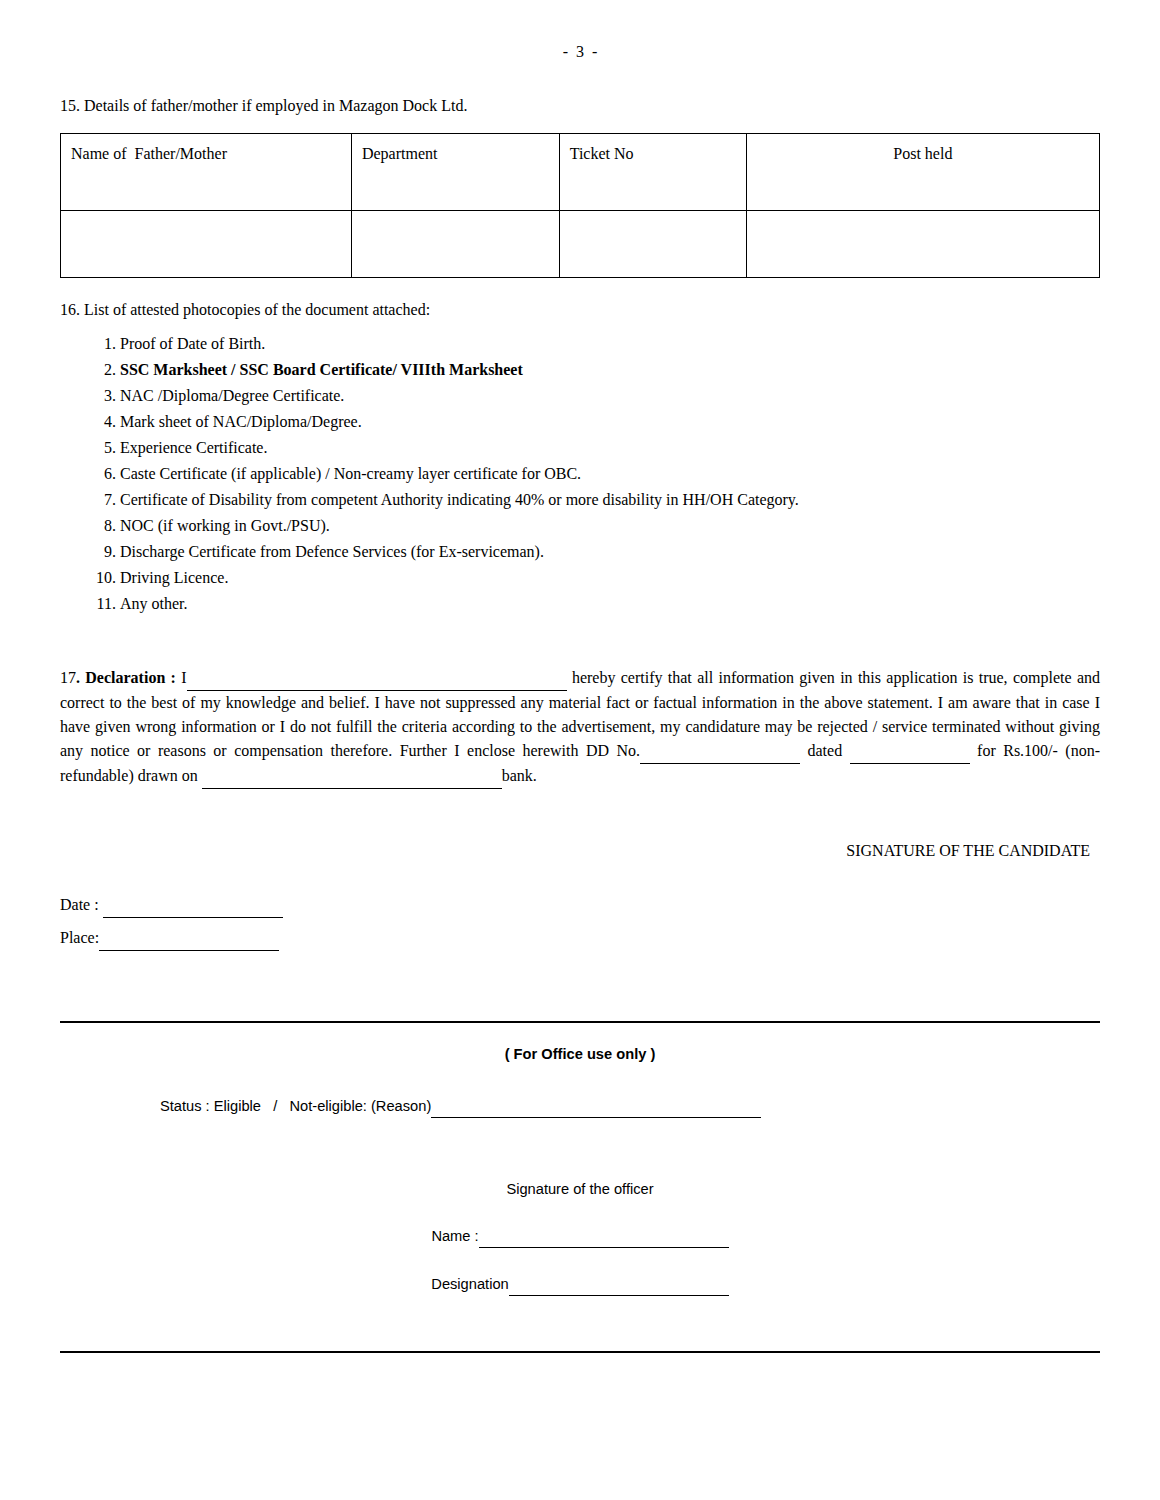- 3 -
15. Details of father/mother if employed in Mazagon Dock Ltd.
| Name of Father/Mother | Department | Ticket No | Post held |
| --- | --- | --- | --- |
16. List of attested photocopies of the document attached:
Proof of Date of Birth.
SSC Marksheet / SSC Board Certificate/ VIIIth Marksheet
NAC /Diploma/Degree Certificate.
Mark sheet of NAC/Diploma/Degree.
Experience Certificate.
Caste Certificate (if applicable) / Non-creamy layer certificate for OBC.
Certificate of Disability from competent Authority indicating 40% or more disability in HH/OH Category.
NOC (if working in Govt./PSU).
Discharge Certificate from Defence Services (for Ex-serviceman).
Driving Licence.
Any other.
17. Declaration : I hereby certify that all information given in this application is true, complete and correct to the best of my knowledge and belief. I have not suppressed any material fact or factual information in the above statement. I am aware that in case I have given wrong information or I do not fulfill the criteria according to the advertisement, my candidature may be rejected / service terminated without giving any notice or reasons or compensation therefore. Further I enclose herewith DD No. dated for Rs.100/- (non-refundable) drawn on bank.
SIGNATURE OF THE CANDIDATE
Date :
Place:
( For Office use only )
Status : Eligible / Not-eligible: (Reason)
Signature of the officer
Name :
Designation